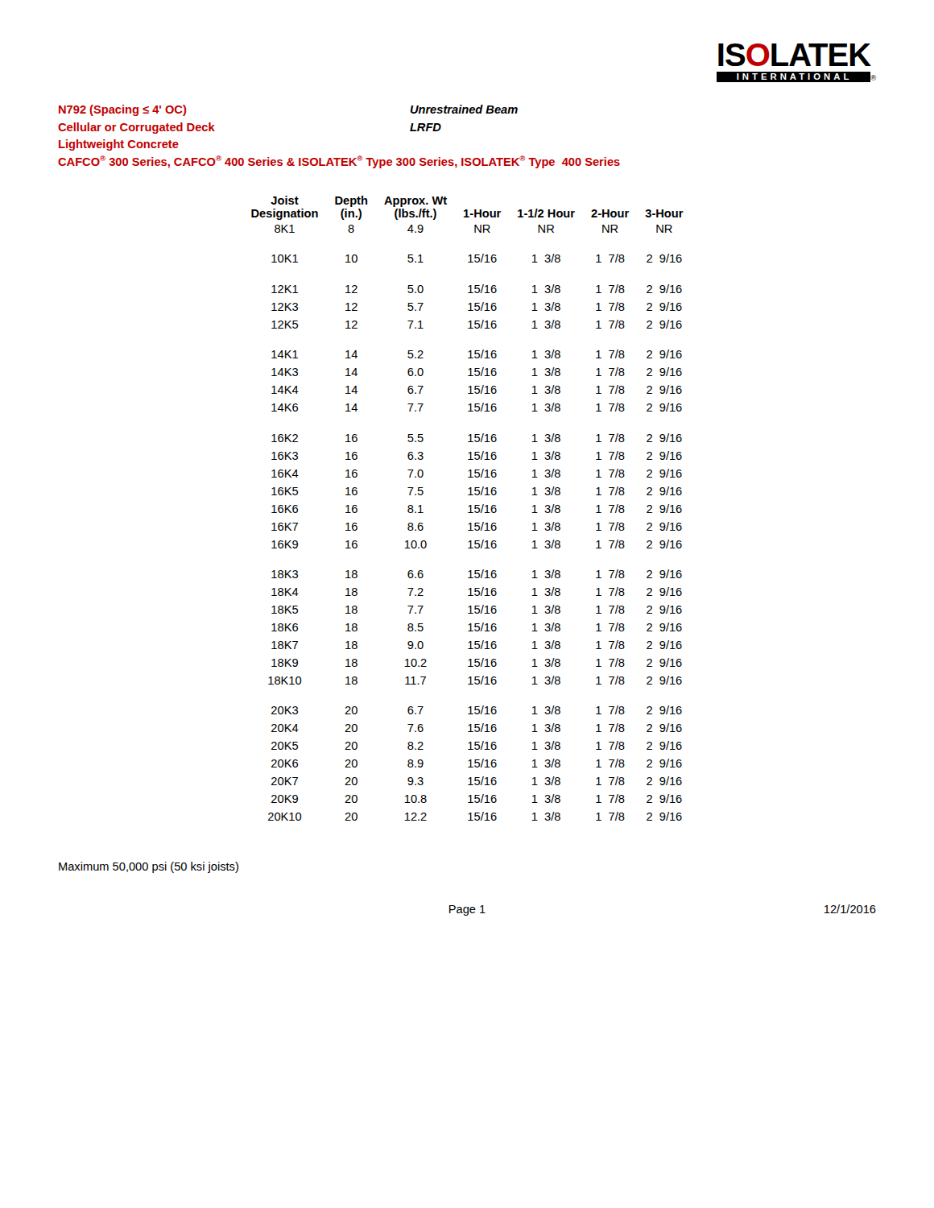ISOLATEK
INTERNATIONAL
®
N792 (Spacing ≤ 4' OC)
Cellular or Corrugated Deck
Lightweight Concrete
CAFCO® 300 Series, CAFCO® 400 Series & ISOLATEK® Type 300 Series, ISOLATEK® Type 400 Series
Unrestrained Beam
LRFD
| Joist | Depth | Approx. Wt | | | | |
| --- | --- | --- | --- | --- | --- | --- |
| Designation | (in.) | (lbs./ft.) | 1-Hour | 1-1/2 Hour | 2-Hour | 3-Hour |
| 8K1 | 8 | 4.9 | NR | NR | NR | NR |
| 10K1 | 10 | 5.1 | 15/16 | 1 3/8 | 1 7/8 | 2 9/16 |
| 12K1 | 12 | 5.0 | 15/16 | 1 3/8 | 1 7/8 | 2 9/16 |
| 12K3 | 12 | 5.7 | 15/16 | 1 3/8 | 1 7/8 | 2 9/16 |
| 12K5 | 12 | 7.1 | 15/16 | 1 3/8 | 1 7/8 | 2 9/16 |
| 14K1 | 14 | 5.2 | 15/16 | 1 3/8 | 1 7/8 | 2 9/16 |
| 14K3 | 14 | 6.0 | 15/16 | 1 3/8 | 1 7/8 | 2 9/16 |
| 14K4 | 14 | 6.7 | 15/16 | 1 3/8 | 1 7/8 | 2 9/16 |
| 14K6 | 14 | 7.7 | 15/16 | 1 3/8 | 1 7/8 | 2 9/16 |
| 16K2 | 16 | 5.5 | 15/16 | 1 3/8 | 1 7/8 | 2 9/16 |
| 16K3 | 16 | 6.3 | 15/16 | 1 3/8 | 1 7/8 | 2 9/16 |
| 16K4 | 16 | 7.0 | 15/16 | 1 3/8 | 1 7/8 | 2 9/16 |
| 16K5 | 16 | 7.5 | 15/16 | 1 3/8 | 1 7/8 | 2 9/16 |
| 16K6 | 16 | 8.1 | 15/16 | 1 3/8 | 1 7/8 | 2 9/16 |
| 16K7 | 16 | 8.6 | 15/16 | 1 3/8 | 1 7/8 | 2 9/16 |
| 16K9 | 16 | 10.0 | 15/16 | 1 3/8 | 1 7/8 | 2 9/16 |
| 18K3 | 18 | 6.6 | 15/16 | 1 3/8 | 1 7/8 | 2 9/16 |
| 18K4 | 18 | 7.2 | 15/16 | 1 3/8 | 1 7/8 | 2 9/16 |
| 18K5 | 18 | 7.7 | 15/16 | 1 3/8 | 1 7/8 | 2 9/16 |
| 18K6 | 18 | 8.5 | 15/16 | 1 3/8 | 1 7/8 | 2 9/16 |
| 18K7 | 18 | 9.0 | 15/16 | 1 3/8 | 1 7/8 | 2 9/16 |
| 18K9 | 18 | 10.2 | 15/16 | 1 3/8 | 1 7/8 | 2 9/16 |
| 18K10 | 18 | 11.7 | 15/16 | 1 3/8 | 1 7/8 | 2 9/16 |
| 20K3 | 20 | 6.7 | 15/16 | 1 3/8 | 1 7/8 | 2 9/16 |
| 20K4 | 20 | 7.6 | 15/16 | 1 3/8 | 1 7/8 | 2 9/16 |
| 20K5 | 20 | 8.2 | 15/16 | 1 3/8 | 1 7/8 | 2 9/16 |
| 20K6 | 20 | 8.9 | 15/16 | 1 3/8 | 1 7/8 | 2 9/16 |
| 20K7 | 20 | 9.3 | 15/16 | 1 3/8 | 1 7/8 | 2 9/16 |
| 20K9 | 20 | 10.8 | 15/16 | 1 3/8 | 1 7/8 | 2 9/16 |
| 20K10 | 20 | 12.2 | 15/16 | 1 3/8 | 1 7/8 | 2 9/16 |
Maximum 50,000 psi (50 ksi joists)
Page 1
12/1/2016